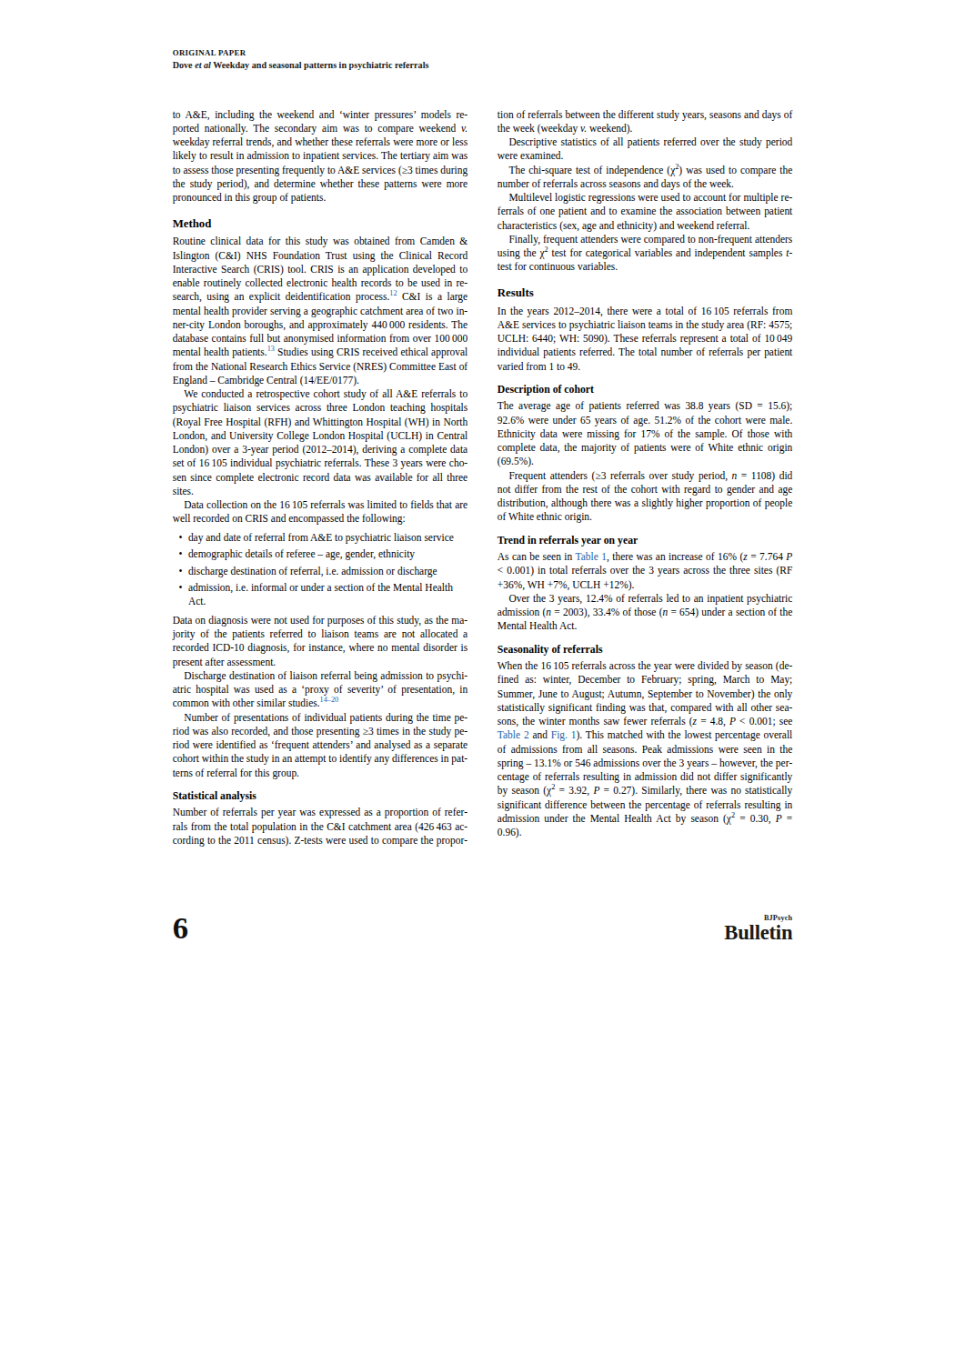ORIGINAL PAPER
Dove et al Weekday and seasonal patterns in psychiatric referrals
to A&E, including the weekend and ‘winter pressures’ models reported nationally. The secondary aim was to compare weekend v. weekday referral trends, and whether these referrals were more or less likely to result in admission to inpatient services. The tertiary aim was to assess those presenting frequently to A&E services (≥3 times during the study period), and determine whether these patterns were more pronounced in this group of patients.
Method
Routine clinical data for this study was obtained from Camden & Islington (C&I) NHS Foundation Trust using the Clinical Record Interactive Search (CRIS) tool. CRIS is an application developed to enable routinely collected electronic health records to be used in research, using an explicit deidentification process.12 C&I is a large mental health provider serving a geographic catchment area of two inner-city London boroughs, and approximately 440 000 residents. The database contains full but anonymised information from over 100 000 mental health patients.13 Studies using CRIS received ethical approval from the National Research Ethics Service (NRES) Committee East of England – Cambridge Central (14/EE/0177).
We conducted a retrospective cohort study of all A&E referrals to psychiatric liaison services across three London teaching hospitals (Royal Free Hospital (RFH) and Whittington Hospital (WH) in North London, and University College London Hospital (UCLH) in Central London) over a 3-year period (2012–2014), deriving a complete data set of 16 105 individual psychiatric referrals. These 3 years were chosen since complete electronic record data was available for all three sites.
Data collection on the 16 105 referrals was limited to fields that are well recorded on CRIS and encompassed the following:
day and date of referral from A&E to psychiatric liaison service
demographic details of referee – age, gender, ethnicity
discharge destination of referral, i.e. admission or discharge
admission, i.e. informal or under a section of the Mental Health Act.
Data on diagnosis were not used for purposes of this study, as the majority of the patients referred to liaison teams are not allocated a recorded ICD-10 diagnosis, for instance, where no mental disorder is present after assessment.
Discharge destination of liaison referral being admission to psychiatric hospital was used as a ‘proxy of severity’ of presentation, in common with other similar studies.14–20
Number of presentations of individual patients during the time period was also recorded, and those presenting ≥3 times in the study period were identified as ‘frequent attenders’ and analysed as a separate cohort within the study in an attempt to identify any differences in patterns of referral for this group.
Statistical analysis
Number of referrals per year was expressed as a proportion of referrals from the total population in the C&I catchment area (426 463 according to the 2011 census). Z-tests were used to compare the proportion of referrals between the different study years, seasons and days of the week (weekday v. weekend).
Descriptive statistics of all patients referred over the study period were examined.
The chi-square test of independence (χ2) was used to compare the number of referrals across seasons and days of the week.
Multilevel logistic regressions were used to account for multiple referrals of one patient and to examine the association between patient characteristics (sex, age and ethnicity) and weekend referral.
Finally, frequent attenders were compared to non-frequent attenders using the χ2 test for categorical variables and independent samples t-test for continuous variables.
Results
In the years 2012–2014, there were a total of 16 105 referrals from A&E services to psychiatric liaison teams in the study area (RF: 4575; UCLH: 6440; WH: 5090). These referrals represent a total of 10 049 individual patients referred. The total number of referrals per patient varied from 1 to 49.
Description of cohort
The average age of patients referred was 38.8 years (SD = 15.6); 92.6% were under 65 years of age. 51.2% of the cohort were male. Ethnicity data were missing for 17% of the sample. Of those with complete data, the majority of patients were of White ethnic origin (69.5%).
Frequent attenders (≥3 referrals over study period, n = 1108) did not differ from the rest of the cohort with regard to gender and age distribution, although there was a slightly higher proportion of people of White ethnic origin.
Trend in referrals year on year
As can be seen in Table 1, there was an increase of 16% (z = 7.764 P < 0.001) in total referrals over the 3 years across the three sites (RF +36%, WH +7%, UCLH +12%).
Over the 3 years, 12.4% of referrals led to an inpatient psychiatric admission (n = 2003), 33.4% of those (n = 654) under a section of the Mental Health Act.
Seasonality of referrals
When the 16 105 referrals across the year were divided by season (defined as: winter, December to February; spring, March to May; Summer, June to August; Autumn, September to November) the only statistically significant finding was that, compared with all other seasons, the winter months saw fewer referrals (z = 4.8, P < 0.001; see Table 2 and Fig. 1). This matched with the lowest percentage overall of admissions from all seasons. Peak admissions were seen in the spring – 13.1% or 546 admissions over the 3 years – however, the percentage of referrals resulting in admission did not differ significantly by season (χ2 = 3.92, P = 0.27). Similarly, there was no statistically significant difference between the percentage of referrals resulting in admission under the Mental Health Act by season (χ2 = 0.30, P = 0.96).
6
BJPsych Bulletin